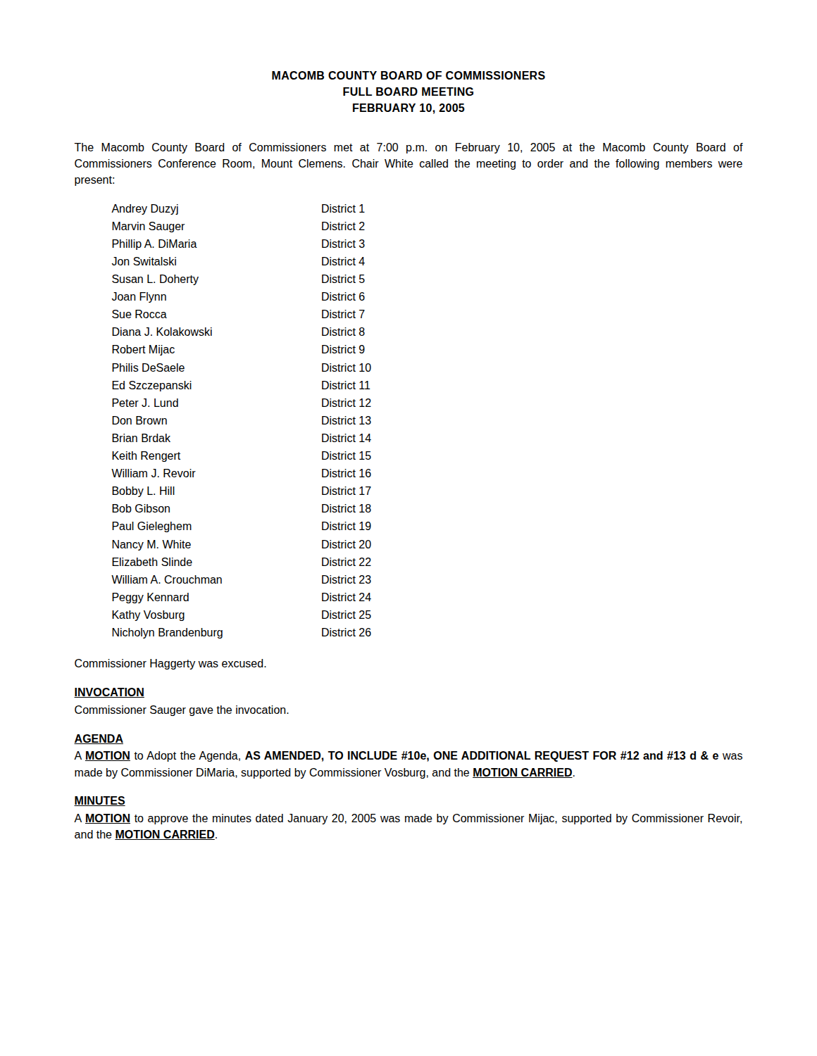MACOMB COUNTY BOARD OF COMMISSIONERS
FULL BOARD MEETING
FEBRUARY 10, 2005
The Macomb County Board of Commissioners met at 7:00 p.m. on February 10, 2005 at the Macomb County Board of Commissioners Conference Room, Mount Clemens. Chair White called the meeting to order and the following members were present:
| Andrey Duzyj | District 1 |
| Marvin Sauger | District 2 |
| Phillip A. DiMaria | District 3 |
| Jon Switalski | District 4 |
| Susan L. Doherty | District 5 |
| Joan Flynn | District 6 |
| Sue Rocca | District 7 |
| Diana J. Kolakowski | District 8 |
| Robert Mijac | District 9 |
| Philis DeSaele | District 10 |
| Ed Szczepanski | District 11 |
| Peter J. Lund | District 12 |
| Don Brown | District 13 |
| Brian Brdak | District 14 |
| Keith Rengert | District 15 |
| William J. Revoir | District 16 |
| Bobby L. Hill | District 17 |
| Bob Gibson | District 18 |
| Paul Gieleghem | District 19 |
| Nancy M. White | District 20 |
| Elizabeth Slinde | District 22 |
| William A. Crouchman | District 23 |
| Peggy Kennard | District 24 |
| Kathy Vosburg | District 25 |
| Nicholyn Brandenburg | District 26 |
Commissioner Haggerty was excused.
INVOCATION
Commissioner Sauger gave the invocation.
AGENDA
A MOTION to Adopt the Agenda, AS AMENDED, TO INCLUDE #10e, ONE ADDITIONAL REQUEST FOR #12 and #13 d & e was made by Commissioner DiMaria, supported by Commissioner Vosburg, and the MOTION CARRIED.
MINUTES
A MOTION to approve the minutes dated January 20, 2005 was made by Commissioner Mijac, supported by Commissioner Revoir, and the MOTION CARRIED.